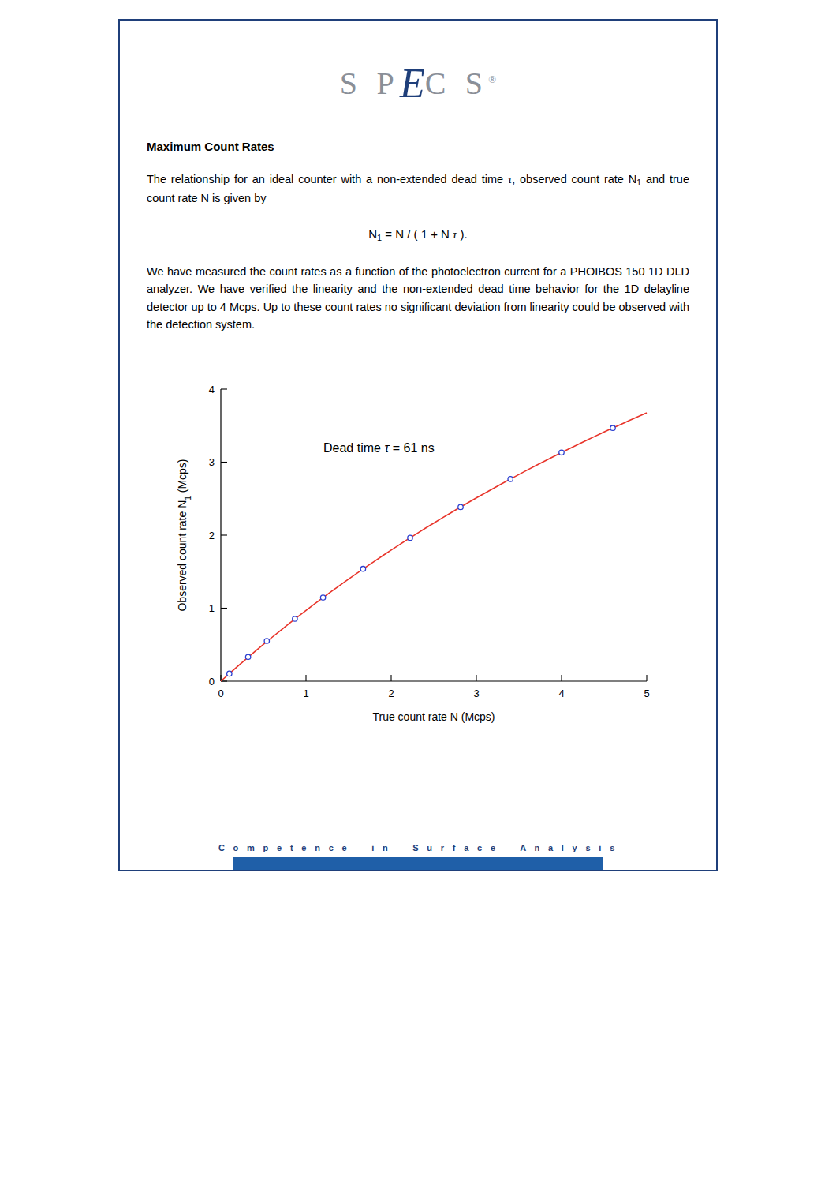S PEC S®
Maximum Count Rates
The relationship for an ideal counter with a non-extended dead time τ, observed count rate N1 and true count rate N is given by
N1 = N / ( 1 + N τ ).
We have measured the count rates as a function of the photoelectron current for a PHOIBOS 150 1D DLD analyzer. We have verified the linearity and the non-extended dead time behavior for the 1D delayline detector up to 4 Mcps. Up to these count rates no significant deviation from linearity could be observed with the detection system.
0 1 2 3 4 5 0 1 2 3 4 True count rate N (Mcps) Observed count rate N1 (Mcps) Dead time τ = 61 ns
C o m p e t e n c e i n S u r f a c e A n a l y s i s